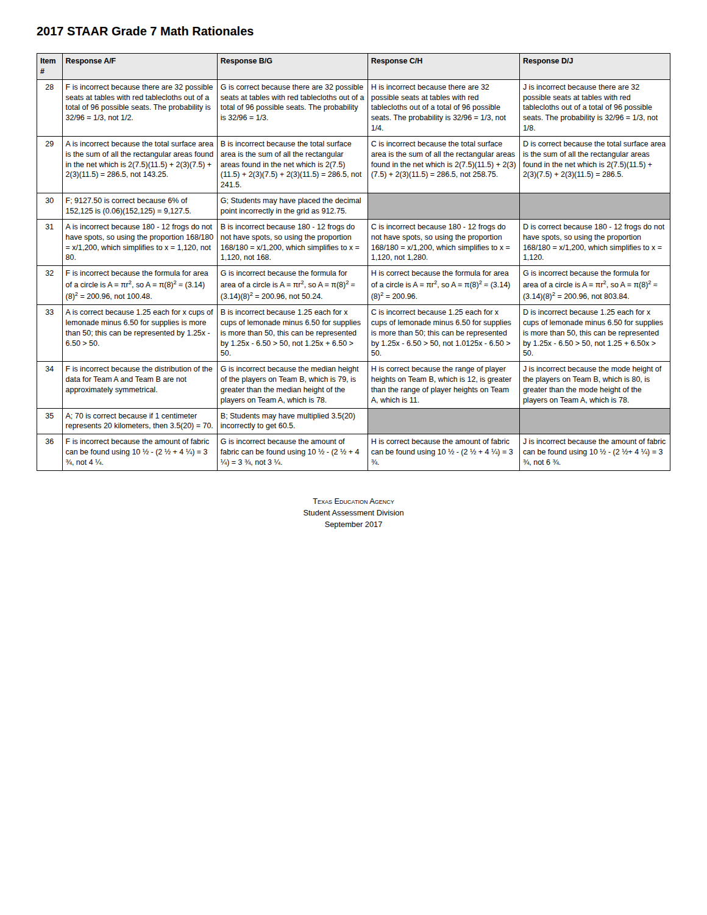2017 STAAR Grade 7 Math Rationales
| Item # | Response A/F | Response B/G | Response C/H | Response D/J |
| --- | --- | --- | --- | --- |
| 28 | F is incorrect because there are 32 possible seats at tables with red tablecloths out of a total of 96 possible seats. The probability is 32/96 = 1/3, not 1/2. | G is correct because there are 32 possible seats at tables with red tablecloths out of a total of 96 possible seats. The probability is 32/96 = 1/3. | H is incorrect because there are 32 possible seats at tables with red tablecloths out of a total of 96 possible seats. The probability is 32/96 = 1/3, not 1/4. | J is incorrect because there are 32 possible seats at tables with red tablecloths out of a total of 96 possible seats. The probability is 32/96 = 1/3, not 1/8. |
| 29 | A is incorrect because the total surface area is the sum of all the rectangular areas found in the net which is 2(7.5)(11.5) + 2(3)(7.5) + 2(3)(11.5) = 286.5, not 143.25. | B is incorrect because the total surface area is the sum of all the rectangular areas found in the net which is 2(7.5)(11.5) + 2(3)(7.5) + 2(3)(11.5) = 286.5, not 241.5. | C is incorrect because the total surface area is the sum of all the rectangular areas found in the net which is 2(7.5)(11.5) + 2(3)(7.5) + 2(3)(11.5) = 286.5, not 258.75. | D is correct because the total surface area is the sum of all the rectangular areas found in the net which is 2(7.5)(11.5) + 2(3)(7.5) + 2(3)(11.5) = 286.5. |
| 30 | F; 9127.50 is correct because 6% of 152,125 is (0.06)(152,125) = 9,127.5. | G; Students may have placed the decimal point incorrectly in the grid as 912.75. | | |
| 31 | A is incorrect because 180 - 12 frogs do not have spots, so using the proportion 168/180 = x/1,200, which simplifies to x = 1,120, not 80. | B is incorrect because 180 - 12 frogs do not have spots, so using the proportion 168/180 = x/1,200, which simplifies to x = 1,120, not 168. | C is incorrect because 180 - 12 frogs do not have spots, so using the proportion 168/180 = x/1,200, which simplifies to x = 1,120, not 1,280. | D is correct because 180 - 12 frogs do not have spots, so using the proportion 168/180 = x/1,200, which simplifies to x = 1,120. |
| 32 | F is incorrect because the formula for area of a circle is A = πr 2 , so A = π(8) 2 ≈ (3.14)(8) 2 = 200.96, not 100.48. | G is incorrect because the formula for area of a circle is A = πr 2 , so A = π(8) 2 ≈ (3.14)(8) 2 = 200.96, not 50.24. | H is correct because the formula for area of a circle is A = πr 2 , so A = π(8) 2 ≈ (3.14)(8) 2 = 200.96. | G is incorrect because the formula for area of a circle is A = πr 2 , so A = π(8) 2 ≈ (3.14)(8) 2 = 200.96, not 803.84. |
| 33 | A is correct because 1.25 each for x cups of lemonade minus 6.50 for supplies is more than 50; this can be represented by 1.25x - 6.50 > 50. | B is incorrect because 1.25 each for x cups of lemonade minus 6.50 for supplies is more than 50, this can be represented by 1.25x - 6.50 > 50, not 1.25x + 6.50 > 50. | C is incorrect because 1.25 each for x cups of lemonade minus 6.50 for supplies is more than 50; this can be represented by 1.25x - 6.50 > 50, not 1.0125x - 6.50 > 50. | D is incorrect because 1.25 each for x cups of lemonade minus 6.50 for supplies is more than 50, this can be represented by 1.25x - 6.50 > 50, not 1.25 + 6.50x > 50. |
| 34 | F is incorrect because the distribution of the data for Team A and Team B are not approximately symmetrical. | G is incorrect because the median height of the players on Team B, which is 79, is greater than the median height of the players on Team A, which is 78. | H is correct because the range of player heights on Team B, which is 12, is greater than the range of player heights on Team A, which is 11. | J is incorrect because the mode height of the players on Team B, which is 80, is greater than the mode height of the players on Team A, which is 78. |
| 35 | A; 70 is correct because if 1 centimeter represents 20 kilometers, then 3.5(20) = 70. | B; Students may have multiplied 3.5(20) incorrectly to get 60.5. | | |
| 36 | F is incorrect because the amount of fabric can be found using 10 ½ - (2 ½ + 4 ¼) = 3 ¾, not 4 ¼. | G is incorrect because the amount of fabric can be found using 10 ½ - (2 ½ + 4 ¼) = 3 ¾, not 3 ¼. | H is correct because the amount of fabric can be found using 10 ½ - (2 ½ + 4 ¼) = 3 ¾. | J is incorrect because the amount of fabric can be found using 10 ½ - (2 ½+ 4 ¼) = 3 ¾, not 6 ¾. |
Texas Education Agency
Student Assessment Division
September 2017